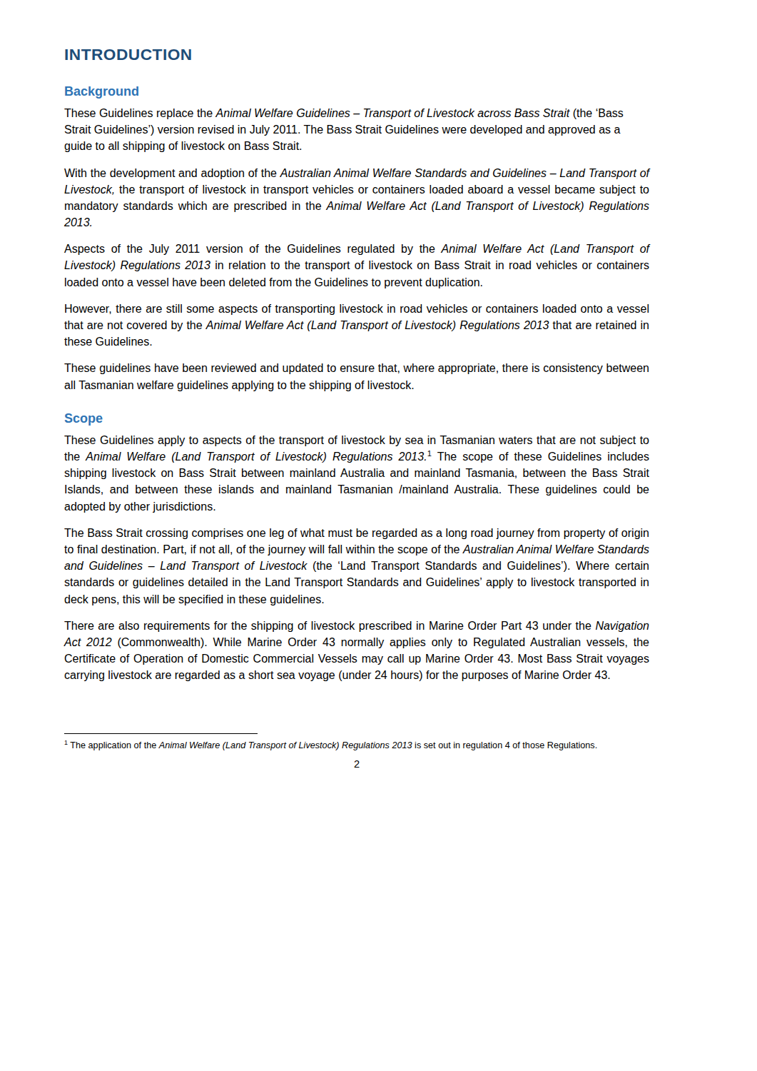INTRODUCTION
Background
These Guidelines replace the Animal Welfare Guidelines – Transport of Livestock across Bass Strait (the ‘Bass Strait Guidelines’) version revised in July 2011. The Bass Strait Guidelines were developed and approved as a guide to all shipping of livestock on Bass Strait.
With the development and adoption of the Australian Animal Welfare Standards and Guidelines – Land Transport of Livestock, the transport of livestock in transport vehicles or containers loaded aboard a vessel became subject to mandatory standards which are prescribed in the Animal Welfare Act (Land Transport of Livestock) Regulations 2013.
Aspects of the July 2011 version of the Guidelines regulated by the Animal Welfare Act (Land Transport of Livestock) Regulations 2013 in relation to the transport of livestock on Bass Strait in road vehicles or containers loaded onto a vessel have been deleted from the Guidelines to prevent duplication.
However, there are still some aspects of transporting livestock in road vehicles or containers loaded onto a vessel that are not covered by the Animal Welfare Act (Land Transport of Livestock) Regulations 2013 that are retained in these Guidelines.
These guidelines have been reviewed and updated to ensure that, where appropriate, there is consistency between all Tasmanian welfare guidelines applying to the shipping of livestock.
Scope
These Guidelines apply to aspects of the transport of livestock by sea in Tasmanian waters that are not subject to the Animal Welfare (Land Transport of Livestock) Regulations 2013.1 The scope of these Guidelines includes shipping livestock on Bass Strait between mainland Australia and mainland Tasmania, between the Bass Strait Islands, and between these islands and mainland Tasmanian /mainland Australia. These guidelines could be adopted by other jurisdictions.
The Bass Strait crossing comprises one leg of what must be regarded as a long road journey from property of origin to final destination. Part, if not all, of the journey will fall within the scope of the Australian Animal Welfare Standards and Guidelines – Land Transport of Livestock (the ‘Land Transport Standards and Guidelines’). Where certain standards or guidelines detailed in the Land Transport Standards and Guidelines’ apply to livestock transported in deck pens, this will be specified in these guidelines.
There are also requirements for the shipping of livestock prescribed in Marine Order Part 43 under the Navigation Act 2012 (Commonwealth). While Marine Order 43 normally applies only to Regulated Australian vessels, the Certificate of Operation of Domestic Commercial Vessels may call up Marine Order 43. Most Bass Strait voyages carrying livestock are regarded as a short sea voyage (under 24 hours) for the purposes of Marine Order 43.
1 The application of the Animal Welfare (Land Transport of Livestock) Regulations 2013 is set out in regulation 4 of those Regulations.
2